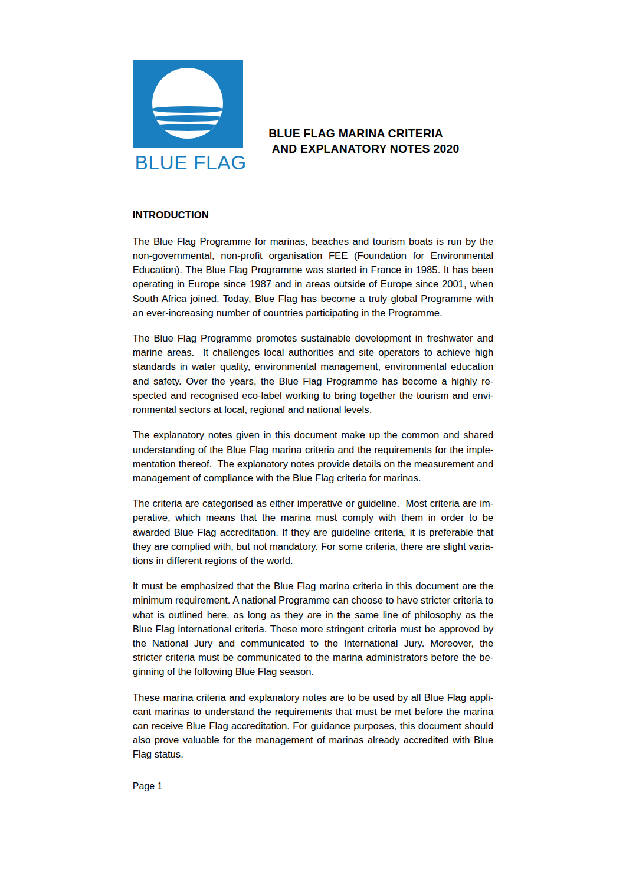BLUE FLAG
BLUE FLAG MARINA CRITERIA
AND EXPLANATORY NOTES 2020
INTRODUCTION
The Blue Flag Programme for marinas, beaches and tourism boats is run by the non-governmental, non-profit organisation FEE (Foundation for Environmental Education). The Blue Flag Programme was started in France in 1985. It has been operating in Europe since 1987 and in areas outside of Europe since 2001, when South Africa joined. Today, Blue Flag has become a truly global Programme with an ever-increasing number of countries participating in the Programme.
The Blue Flag Programme promotes sustainable development in freshwater and marine areas. It challenges local authorities and site operators to achieve high standards in water quality, environmental management, environmental education and safety. Over the years, the Blue Flag Programme has become a highly respected and recognised eco-label working to bring together the tourism and environmental sectors at local, regional and national levels.
The explanatory notes given in this document make up the common and shared understanding of the Blue Flag marina criteria and the requirements for the implementation thereof. The explanatory notes provide details on the measurement and management of compliance with the Blue Flag criteria for marinas.
The criteria are categorised as either imperative or guideline. Most criteria are imperative, which means that the marina must comply with them in order to be awarded Blue Flag accreditation. If they are guideline criteria, it is preferable that they are complied with, but not mandatory. For some criteria, there are slight variations in different regions of the world.
It must be emphasized that the Blue Flag marina criteria in this document are the minimum requirement. A national Programme can choose to have stricter criteria to what is outlined here, as long as they are in the same line of philosophy as the Blue Flag international criteria. These more stringent criteria must be approved by the National Jury and communicated to the International Jury. Moreover, the stricter criteria must be communicated to the marina administrators before the beginning of the following Blue Flag season.
These marina criteria and explanatory notes are to be used by all Blue Flag applicant marinas to understand the requirements that must be met before the marina can receive Blue Flag accreditation. For guidance purposes, this document should also prove valuable for the management of marinas already accredited with Blue Flag status.
Page 1